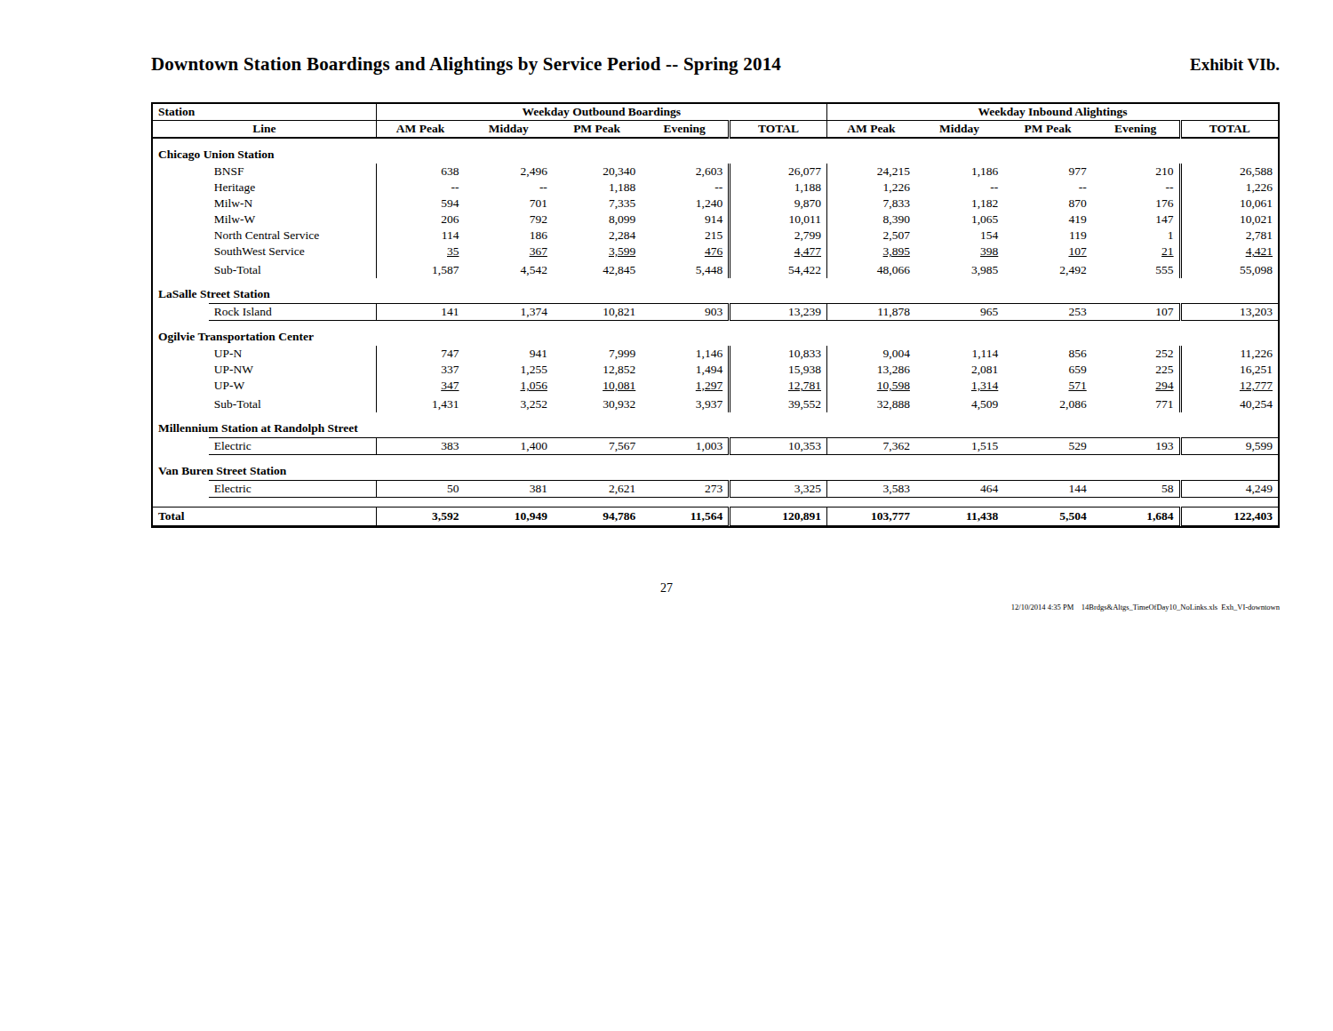Downtown Station Boardings and Alightings by Service Period -- Spring 2014
Exhibit VIb.
| Station | Weekday Outbound Boardings | Weekday Inbound Alightings |
| --- | --- | --- |
| Line | AM Peak | Midday | PM Peak | Evening | TOTAL | AM Peak | Midday | PM Peak | Evening | TOTAL |
| Chicago Union Station |
| | BNSF | 638 | 2,496 | 20,340 | 2,603 | 26,077 | 24,215 | 1,186 | 977 | 210 | 26,588 |
| | Heritage | -- | -- | 1,188 | -- | 1,188 | 1,226 | -- | -- | -- | 1,226 |
| | Milw-N | 594 | 701 | 7,335 | 1,240 | 9,870 | 7,833 | 1,182 | 870 | 176 | 10,061 |
| | Milw-W | 206 | 792 | 8,099 | 914 | 10,011 | 8,390 | 1,065 | 419 | 147 | 10,021 |
| | North Central Service | 114 | 186 | 2,284 | 215 | 2,799 | 2,507 | 154 | 119 | 1 | 2,781 |
| | SouthWest Service | 35 | 367 | 3,599 | 476 | 4,477 | 3,895 | 398 | 107 | 21 | 4,421 |
| | Sub-Total | 1,587 | 4,542 | 42,845 | 5,448 | 54,422 | 48,066 | 3,985 | 2,492 | 555 | 55,098 |
| LaSalle Street Station |
| | Rock Island | 141 | 1,374 | 10,821 | 903 | 13,239 | 11,878 | 965 | 253 | 107 | 13,203 |
| Ogilvie Transportation Center |
| | UP-N | 747 | 941 | 7,999 | 1,146 | 10,833 | 9,004 | 1,114 | 856 | 252 | 11,226 |
| | UP-NW | 337 | 1,255 | 12,852 | 1,494 | 15,938 | 13,286 | 2,081 | 659 | 225 | 16,251 |
| | UP-W | 347 | 1,056 | 10,081 | 1,297 | 12,781 | 10,598 | 1,314 | 571 | 294 | 12,777 |
| | Sub-Total | 1,431 | 3,252 | 30,932 | 3,937 | 39,552 | 32,888 | 4,509 | 2,086 | 771 | 40,254 |
| Millennium Station at Randolph Street |
| | Electric | 383 | 1,400 | 7,567 | 1,003 | 10,353 | 7,362 | 1,515 | 529 | 193 | 9,599 |
| Van Buren Street Station |
| | Electric | 50 | 381 | 2,621 | 273 | 3,325 | 3,583 | 464 | 144 | 58 | 4,249 |
| Total | 3,592 | 10,949 | 94,786 | 11,564 | 120,891 | 103,777 | 11,438 | 5,504 | 1,684 | 122,403 |
27
12/10/2014 4:35 PM 14Brdgs&Altgs_TimeOfDay10_NoLinks.xls Exh_VI-downtown